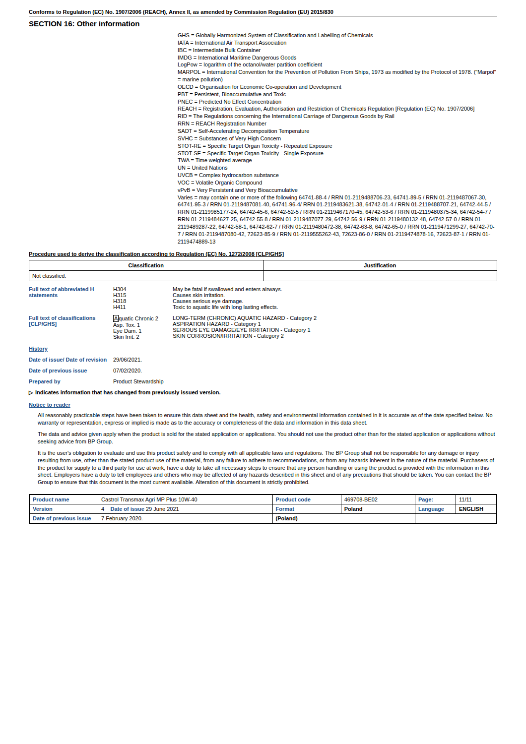Conforms to Regulation (EC) No. 1907/2006 (REACH), Annex II, as amended by Commission Regulation (EU) 2015/830
SECTION 16: Other information
GHS = Globally Harmonized System of Classification and Labelling of Chemicals
IATA = International Air Transport Association
IBC = Intermediate Bulk Container
IMDG = International Maritime Dangerous Goods
LogPow = logarithm of the octanol/water partition coefficient
MARPOL = International Convention for the Prevention of Pollution From Ships, 1973 as modified by the Protocol of 1978. ("Marpol" = marine pollution)
OECD = Organisation for Economic Co-operation and Development
PBT = Persistent, Bioaccumulative and Toxic
PNEC = Predicted No Effect Concentration
REACH = Registration, Evaluation, Authorisation and Restriction of Chemicals Regulation [Regulation (EC) No. 1907/2006]
RID = The Regulations concerning the International Carriage of Dangerous Goods by Rail
RRN = REACH Registration Number
SADT = Self-Accelerating Decomposition Temperature
SVHC = Substances of Very High Concern
STOT-RE = Specific Target Organ Toxicity - Repeated Exposure
STOT-SE = Specific Target Organ Toxicity - Single Exposure
TWA = Time weighted average
UN = United Nations
UVCB = Complex hydrocarbon substance
VOC = Volatile Organic Compound
vPvB = Very Persistent and Very Bioaccumulative
Varies = may contain one or more of the following 64741-88-4 / RRN 01-2119488706-23, 64741-89-5 / RRN 01-2119487067-30, 64741-95-3 / RRN 01-2119487081-40, 64741-96-4/ RRN 01-2119483621-38, 64742-01-4 / RRN 01-2119488707-21, 64742-44-5 / RRN 01-2119985177-24, 64742-45-6, 64742-52-5 / RRN 01-2119467170-45, 64742-53-6 / RRN 01-2119480375-34, 64742-54-7 / RRN 01-2119484627-25, 64742-55-8 / RRN 01-2119487077-29, 64742-56-9 / RRN 01-2119480132-48, 64742-57-0 / RRN 01-2119489287-22, 64742-58-1, 64742-62-7 / RRN 01-2119480472-38, 64742-63-8, 64742-65-0 / RRN 01-2119471299-27, 64742-70-7 / RRN 01-2119487080-42, 72623-85-9 / RRN 01-2119555262-43, 72623-86-0 / RRN 01-2119474878-16, 72623-87-1 / RRN 01-2119474889-13
Procedure used to derive the classification according to Regulation (EC) No. 1272/2008 [CLP/GHS]
| Classification | Justification |
| --- | --- |
| Not classified. | |
Full text of abbreviated H statements
H304
H315
H318
H411
May be fatal if swallowed and enters airways.
Causes skin irritation.
Causes serious eye damage.
Toxic to aquatic life with long lasting effects.
Full text of classifications [CLP/GHS]
Aquatic Chronic 2
Asp. Tox. 1
Eye Dam. 1
Skin Irrit. 2
LONG-TERM (CHRONIC) AQUATIC HAZARD - Category 2
ASPIRATION HAZARD - Category 1
SERIOUS EYE DAMAGE/EYE IRRITATION - Category 1
SKIN CORROSION/IRRITATION - Category 2
History
Date of issue/ Date of revision
29/06/2021.
Date of previous issue
07/02/2020.
Prepared by
Product Stewardship
▷ Indicates information that has changed from previously issued version.
Notice to reader
All reasonably practicable steps have been taken to ensure this data sheet and the health, safety and environmental information contained in it is accurate as of the date specified below. No warranty or representation, express or implied is made as to the accuracy or completeness of the data and information in this data sheet.
The data and advice given apply when the product is sold for the stated application or applications. You should not use the product other than for the stated application or applications without seeking advice from BP Group.
It is the user's obligation to evaluate and use this product safely and to comply with all applicable laws and regulations. The BP Group shall not be responsible for any damage or injury resulting from use, other than the stated product use of the material, from any failure to adhere to recommendations, or from any hazards inherent in the nature of the material. Purchasers of the product for supply to a third party for use at work, have a duty to take all necessary steps to ensure that any person handling or using the product is provided with the information in this sheet. Employers have a duty to tell employees and others who may be affected of any hazards described in this sheet and of any precautions that should be taken. You can contact the BP Group to ensure that this document is the most current available. Alteration of this document is strictly prohibited.
| Product name | Castrol Transmax Agri MP Plus 10W-40 | Product code | 469708-BE02 | Page: | 11/11 |
| Version | 4 Date of issue 29 June 2021 | Format | Poland | Language | ENGLISH |
| Date of previous issue | 7 February 2020. | (Poland) | |